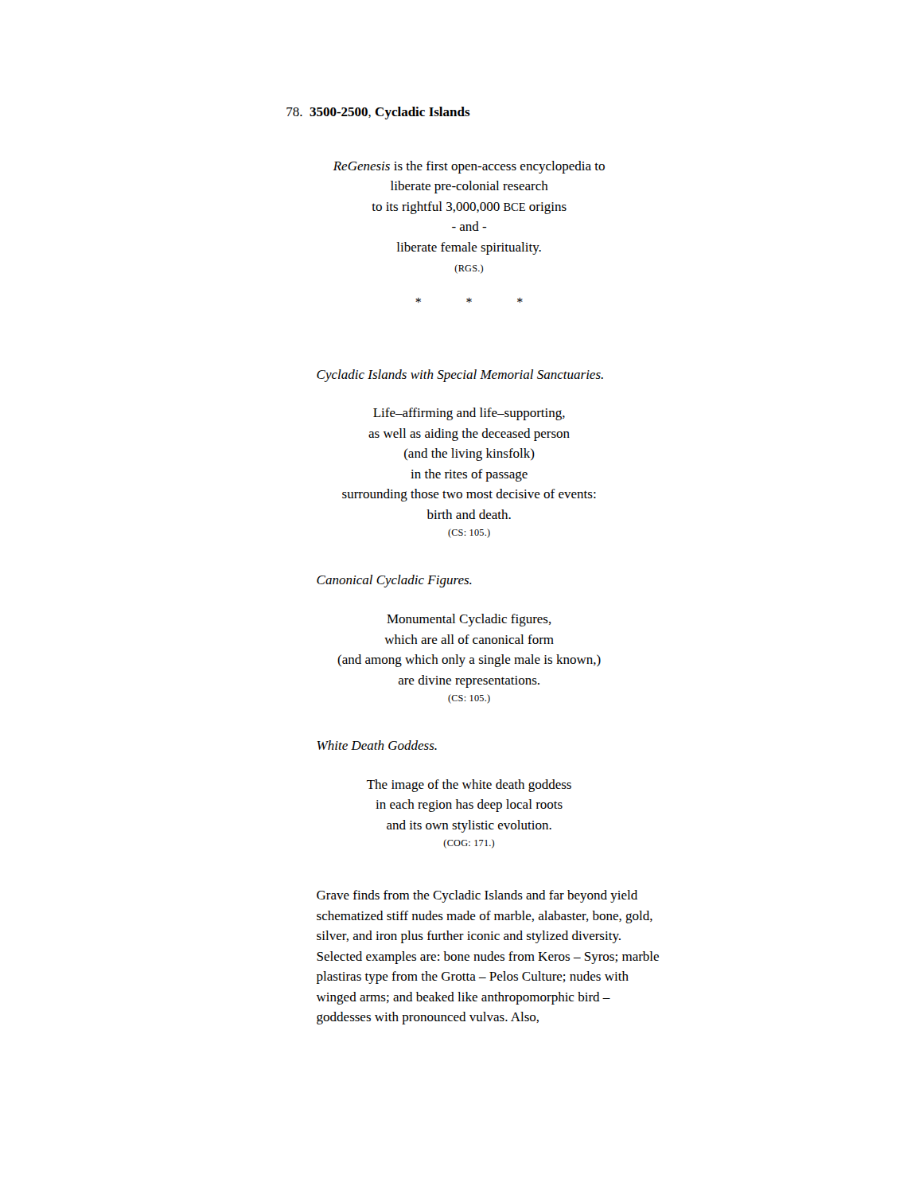78. 3500-2500, Cycladic Islands
ReGenesis is the first open-access encyclopedia to
liberate pre-colonial research
to its rightful 3,000,000 BCE origins
- and -
liberate female spirituality.
(RGS.)
* * *
Cycladic Islands with Special Memorial Sanctuaries.
Life–affirming and life–supporting,
as well as aiding the deceased person
(and the living kinsfolk)
in the rites of passage
surrounding those two most decisive of events:
birth and death.
(CS: 105.)
Canonical Cycladic Figures.
Monumental Cycladic figures,
which are all of canonical form
(and among which only a single male is known,)
are divine representations.
(CS: 105.)
White Death Goddess.
The image of the white death goddess
in each region has deep local roots
and its own stylistic evolution.
(COG: 171.)
Grave finds from the Cycladic Islands and far beyond yield schematized stiff nudes made of marble, alabaster, bone, gold, silver, and iron plus further iconic and stylized diversity. Selected examples are: bone nudes from Keros – Syros; marble plastiras type from the Grotta – Pelos Culture; nudes with winged arms; and beaked like anthropomorphic bird – goddesses with pronounced vulvas. Also,